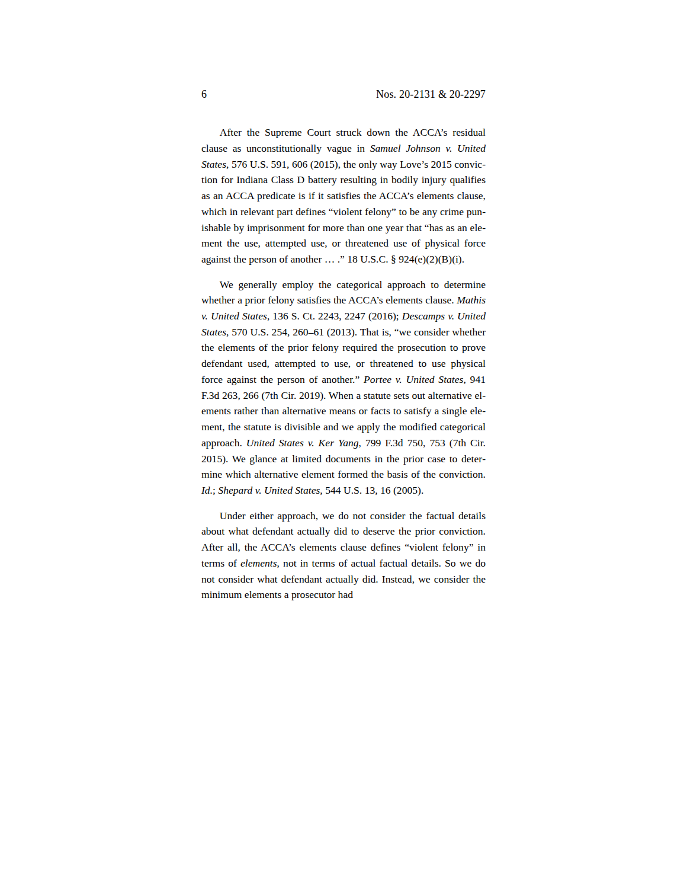6 Nos. 20-2131 & 20-2297
After the Supreme Court struck down the ACCA’s residual clause as unconstitutionally vague in Samuel Johnson v. United States, 576 U.S. 591, 606 (2015), the only way Love’s 2015 conviction for Indiana Class D battery resulting in bodily injury qualifies as an ACCA predicate is if it satisfies the ACCA’s elements clause, which in relevant part defines “violent felony” to be any crime punishable by imprisonment for more than one year that “has as an element the use, attempted use, or threatened use of physical force against the person of another … .” 18 U.S.C. § 924(e)(2)(B)(i).
We generally employ the categorical approach to determine whether a prior felony satisfies the ACCA’s elements clause. Mathis v. United States, 136 S. Ct. 2243, 2247 (2016); Descamps v. United States, 570 U.S. 254, 260–61 (2013). That is, “we consider whether the elements of the prior felony required the prosecution to prove defendant used, attempted to use, or threatened to use physical force against the person of another.” Portee v. United States, 941 F.3d 263, 266 (7th Cir. 2019). When a statute sets out alternative elements rather than alternative means or facts to satisfy a single element, the statute is divisible and we apply the modified categorical approach. United States v. Ker Yang, 799 F.3d 750, 753 (7th Cir. 2015). We glance at limited documents in the prior case to determine which alternative element formed the basis of the conviction. Id.; Shepard v. United States, 544 U.S. 13, 16 (2005).
Under either approach, we do not consider the factual details about what defendant actually did to deserve the prior conviction. After all, the ACCA’s elements clause defines “violent felony” in terms of elements, not in terms of actual factual details. So we do not consider what defendant actually did. Instead, we consider the minimum elements a prosecutor had